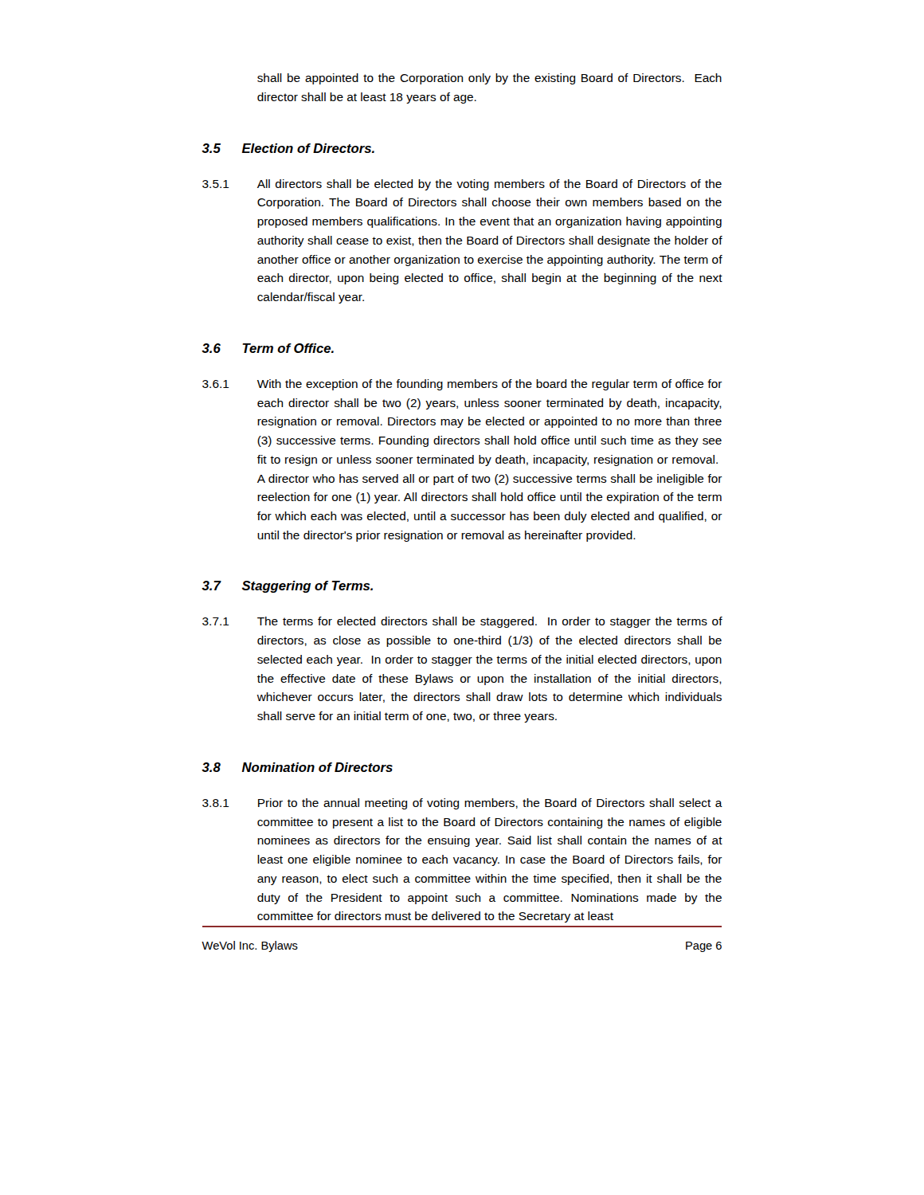shall be appointed to the Corporation only by the existing Board of Directors. Each director shall be at least 18 years of age.
3.5 Election of Directors.
3.5.1
All directors shall be elected by the voting members of the Board of Directors of the Corporation. The Board of Directors shall choose their own members based on the proposed members qualifications. In the event that an organization having appointing authority shall cease to exist, then the Board of Directors shall designate the holder of another office or another organization to exercise the appointing authority. The term of each director, upon being elected to office, shall begin at the beginning of the next calendar/fiscal year.
3.6 Term of Office.
3.6.1
With the exception of the founding members of the board the regular term of office for each director shall be two (2) years, unless sooner terminated by death, incapacity, resignation or removal. Directors may be elected or appointed to no more than three (3) successive terms. Founding directors shall hold office until such time as they see fit to resign or unless sooner terminated by death, incapacity, resignation or removal. A director who has served all or part of two (2) successive terms shall be ineligible for reelection for one (1) year. All directors shall hold office until the expiration of the term for which each was elected, until a successor has been duly elected and qualified, or until the director's prior resignation or removal as hereinafter provided.
3.7 Staggering of Terms.
3.7.1
The terms for elected directors shall be staggered. In order to stagger the terms of directors, as close as possible to one-third (1/3) of the elected directors shall be selected each year. In order to stagger the terms of the initial elected directors, upon the effective date of these Bylaws or upon the installation of the initial directors, whichever occurs later, the directors shall draw lots to determine which individuals shall serve for an initial term of one, two, or three years.
3.8 Nomination of Directors
3.8.1
Prior to the annual meeting of voting members, the Board of Directors shall select a committee to present a list to the Board of Directors containing the names of eligible nominees as directors for the ensuing year. Said list shall contain the names of at least one eligible nominee to each vacancy. In case the Board of Directors fails, for any reason, to elect such a committee within the time specified, then it shall be the duty of the President to appoint such a committee. Nominations made by the committee for directors must be delivered to the Secretary at least
WeVol Inc. Bylaws Page 6